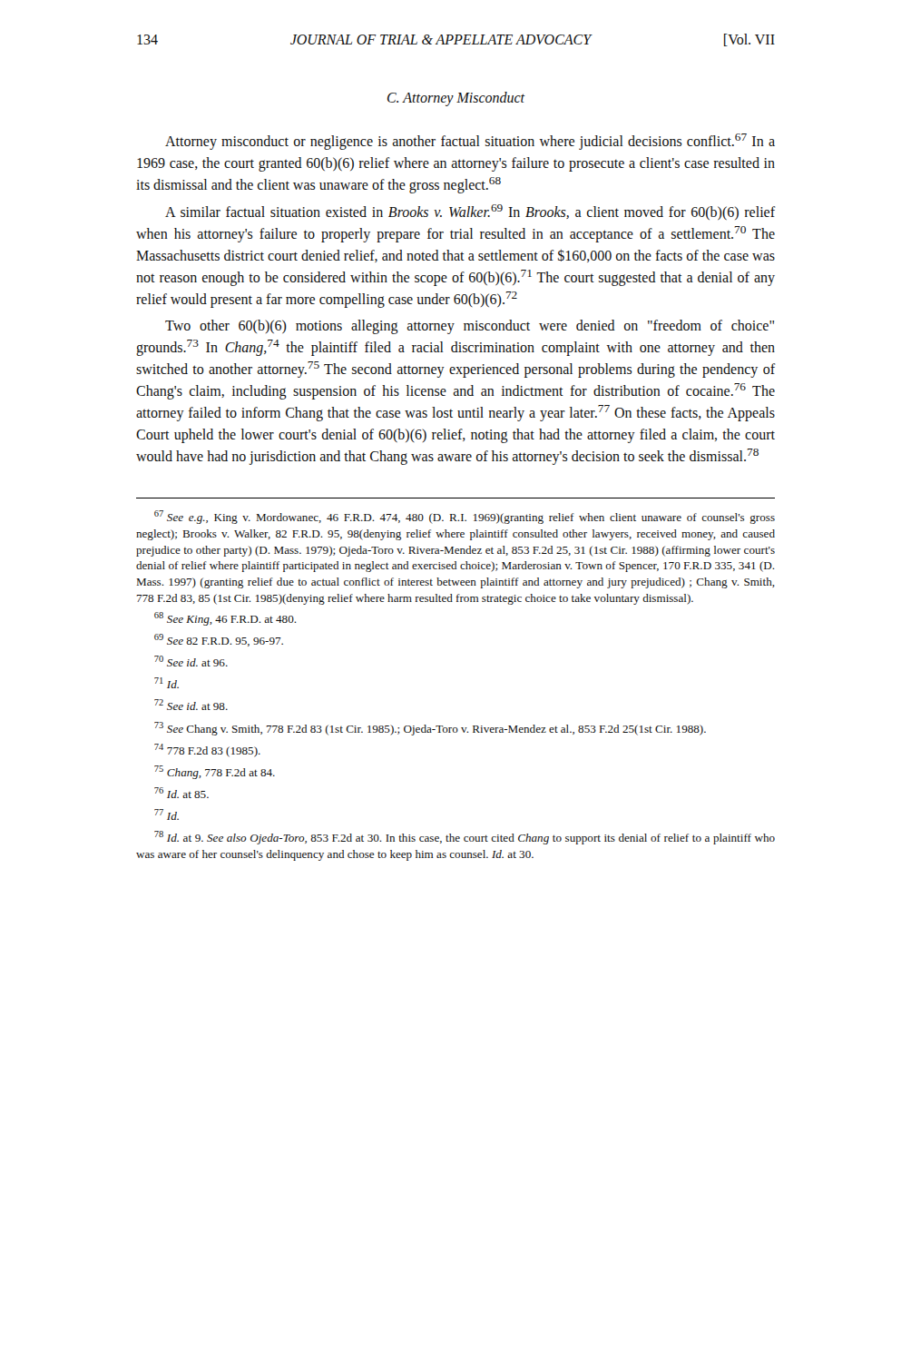134 JOURNAL OF TRIAL & APPELLATE ADVOCACY [Vol. VII
C. Attorney Misconduct
Attorney misconduct or negligence is another factual situation where judicial decisions conflict.67 In a 1969 case, the court granted 60(b)(6) relief where an attorney's failure to prosecute a client's case resulted in its dismissal and the client was unaware of the gross neglect.68
A similar factual situation existed in Brooks v. Walker.69 In Brooks, a client moved for 60(b)(6) relief when his attorney's failure to properly prepare for trial resulted in an acceptance of a settlement.70 The Massachusetts district court denied relief, and noted that a settlement of $160,000 on the facts of the case was not reason enough to be considered within the scope of 60(b)(6).71 The court suggested that a denial of any relief would present a far more compelling case under 60(b)(6).72
Two other 60(b)(6) motions alleging attorney misconduct were denied on "freedom of choice" grounds.73 In Chang,74 the plaintiff filed a racial discrimination complaint with one attorney and then switched to another attorney.75 The second attorney experienced personal problems during the pendency of Chang's claim, including suspension of his license and an indictment for distribution of cocaine.76 The attorney failed to inform Chang that the case was lost until nearly a year later.77 On these facts, the Appeals Court upheld the lower court's denial of 60(b)(6) relief, noting that had the attorney filed a claim, the court would have had no jurisdiction and that Chang was aware of his attorney's decision to seek the dismissal.78
67 See e.g., King v. Mordowanec, 46 F.R.D. 474, 480 (D. R.I. 1969)(granting relief when client unaware of counsel's gross neglect); Brooks v. Walker, 82 F.R.D. 95, 98(denying relief where plaintiff consulted other lawyers, received money, and caused prejudice to other party) (D. Mass. 1979); Ojeda-Toro v. Rivera-Mendez et al, 853 F.2d 25, 31 (1st Cir. 1988) (affirming lower court's denial of relief where plaintiff participated in neglect and exercised choice); Marderosian v. Town of Spencer, 170 F.R.D 335, 341 (D. Mass. 1997) (granting relief due to actual conflict of interest between plaintiff and attorney and jury prejudiced) ; Chang v. Smith, 778 F.2d 83, 85 (1st Cir. 1985)(denying relief where harm resulted from strategic choice to take voluntary dismissal).
68 See King, 46 F.R.D. at 480.
69 See 82 F.R.D. 95, 96-97.
70 See id. at 96.
71 Id.
72 See id. at 98.
73 See Chang v. Smith, 778 F.2d 83 (1st Cir. 1985).; Ojeda-Toro v. Rivera-Mendez et al., 853 F.2d 25(1st Cir. 1988).
74778 F.2d 83 (1985).
75 Chang, 778 F.2d at 84.
76 Id. at 85.
77 Id.
78 Id. at 9. See also Ojeda-Toro, 853 F.2d at 30. In this case, the court cited Chang to support its denial of relief to a plaintiff who was aware of her counsel's delinquency and chose to keep him as counsel. Id. at 30.